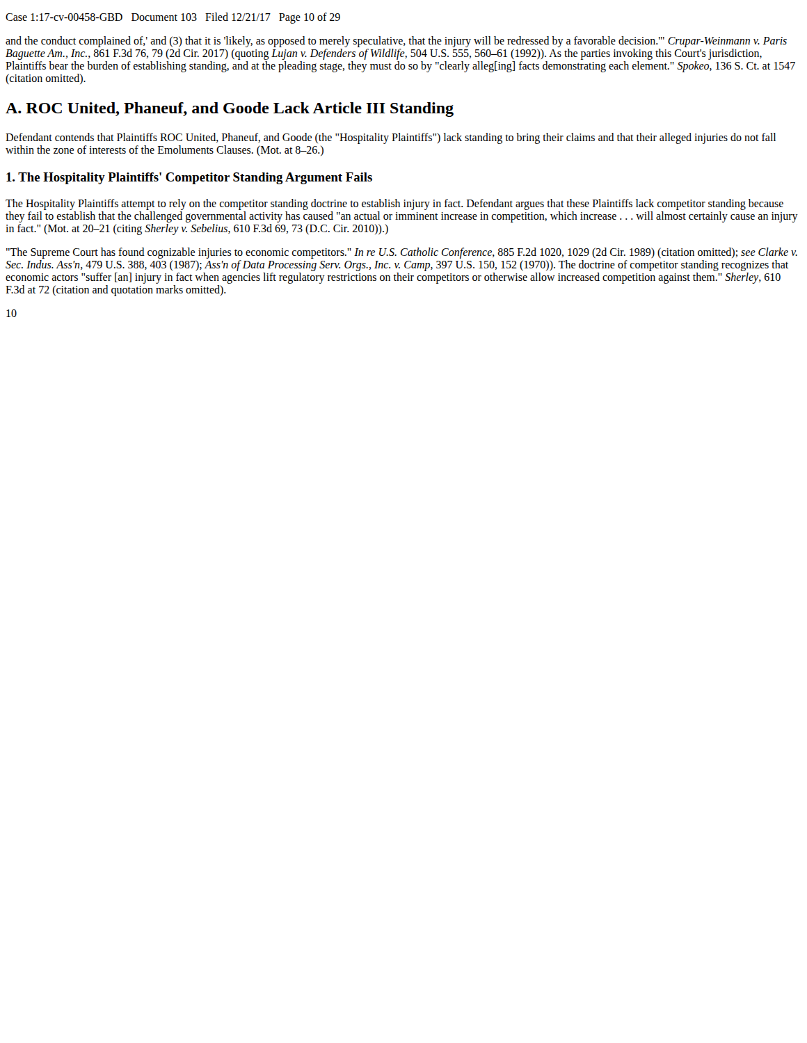Case 1:17-cv-00458-GBD Document 103 Filed 12/21/17 Page 10 of 29
and the conduct complained of,' and (3) that it is 'likely, as opposed to merely speculative, that the injury will be redressed by a favorable decision.'" Crupar-Weinmann v. Paris Baguette Am., Inc., 861 F.3d 76, 79 (2d Cir. 2017) (quoting Lujan v. Defenders of Wildlife, 504 U.S. 555, 560–61 (1992)). As the parties invoking this Court's jurisdiction, Plaintiffs bear the burden of establishing standing, and at the pleading stage, they must do so by "clearly alleg[ing] facts demonstrating each element." Spokeo, 136 S. Ct. at 1547 (citation omitted).
A. ROC United, Phaneuf, and Goode Lack Article III Standing
Defendant contends that Plaintiffs ROC United, Phaneuf, and Goode (the "Hospitality Plaintiffs") lack standing to bring their claims and that their alleged injuries do not fall within the zone of interests of the Emoluments Clauses. (Mot. at 8–26.)
1. The Hospitality Plaintiffs' Competitor Standing Argument Fails
The Hospitality Plaintiffs attempt to rely on the competitor standing doctrine to establish injury in fact. Defendant argues that these Plaintiffs lack competitor standing because they fail to establish that the challenged governmental activity has caused "an actual or imminent increase in competition, which increase . . . will almost certainly cause an injury in fact." (Mot. at 20–21 (citing Sherley v. Sebelius, 610 F.3d 69, 73 (D.C. Cir. 2010)).)
"The Supreme Court has found cognizable injuries to economic competitors." In re U.S. Catholic Conference, 885 F.2d 1020, 1029 (2d Cir. 1989) (citation omitted); see Clarke v. Sec. Indus. Ass'n, 479 U.S. 388, 403 (1987); Ass'n of Data Processing Serv. Orgs., Inc. v. Camp, 397 U.S. 150, 152 (1970)). The doctrine of competitor standing recognizes that economic actors "suffer [an] injury in fact when agencies lift regulatory restrictions on their competitors or otherwise allow increased competition against them." Sherley, 610 F.3d at 72 (citation and quotation marks omitted).
10